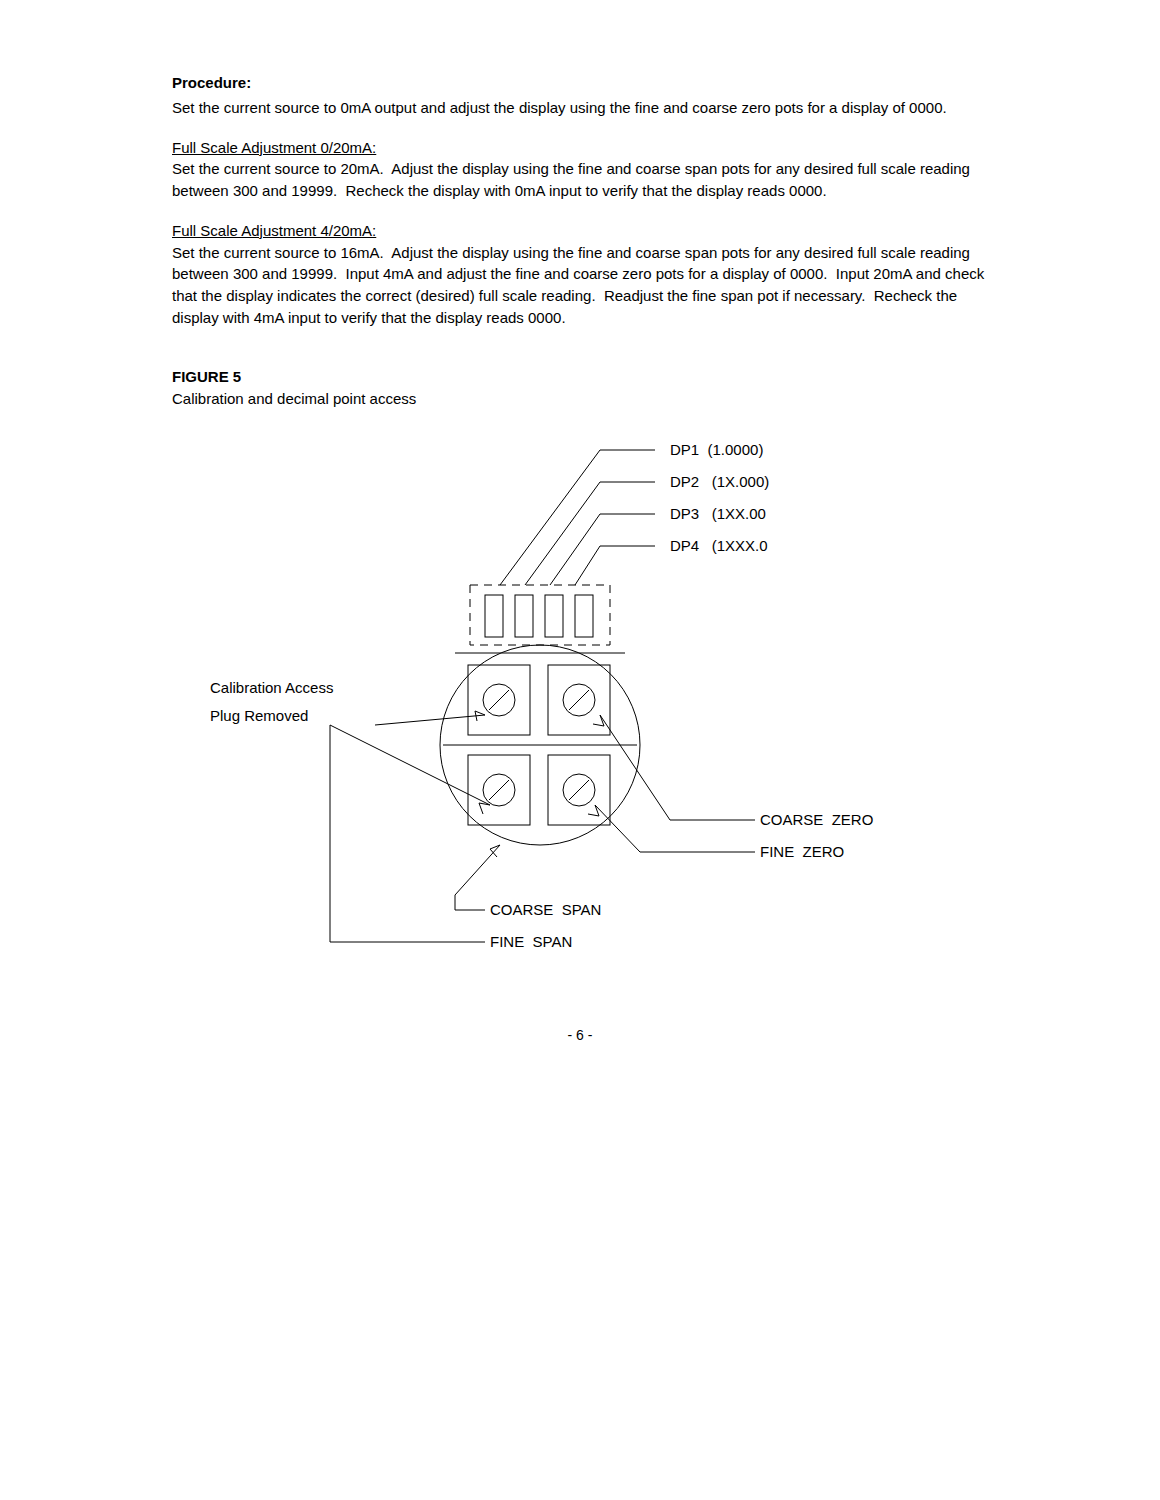Procedure:
Set the current source to 0mA output and adjust the display using the fine and coarse zero pots for a display of 0000.
Full Scale Adjustment 0/20mA:
Set the current source to 20mA. Adjust the display using the fine and coarse span pots for any desired full scale reading between 300 and 19999. Recheck the display with 0mA input to verify that the display reads 0000.
Full Scale Adjustment 4/20mA:
Set the current source to 16mA. Adjust the display using the fine and coarse span pots for any desired full scale reading between 300 and 19999. Input 4mA and adjust the fine and coarse zero pots for a display of 0000. Input 20mA and check that the display indicates the correct (desired) full scale reading. Readjust the fine span pot if necessary. Recheck the display with 4mA input to verify that the display reads 0000.
FIGURE 5
Calibration and decimal point access
DP1 (1.0000) DP2 (1X.000) DP3 (1XX.00 DP4 (1XXX.0 Calibration Access Plug Removed COARSE ZERO FINE ZERO COARSE SPAN FINE SPAN
- 6 -